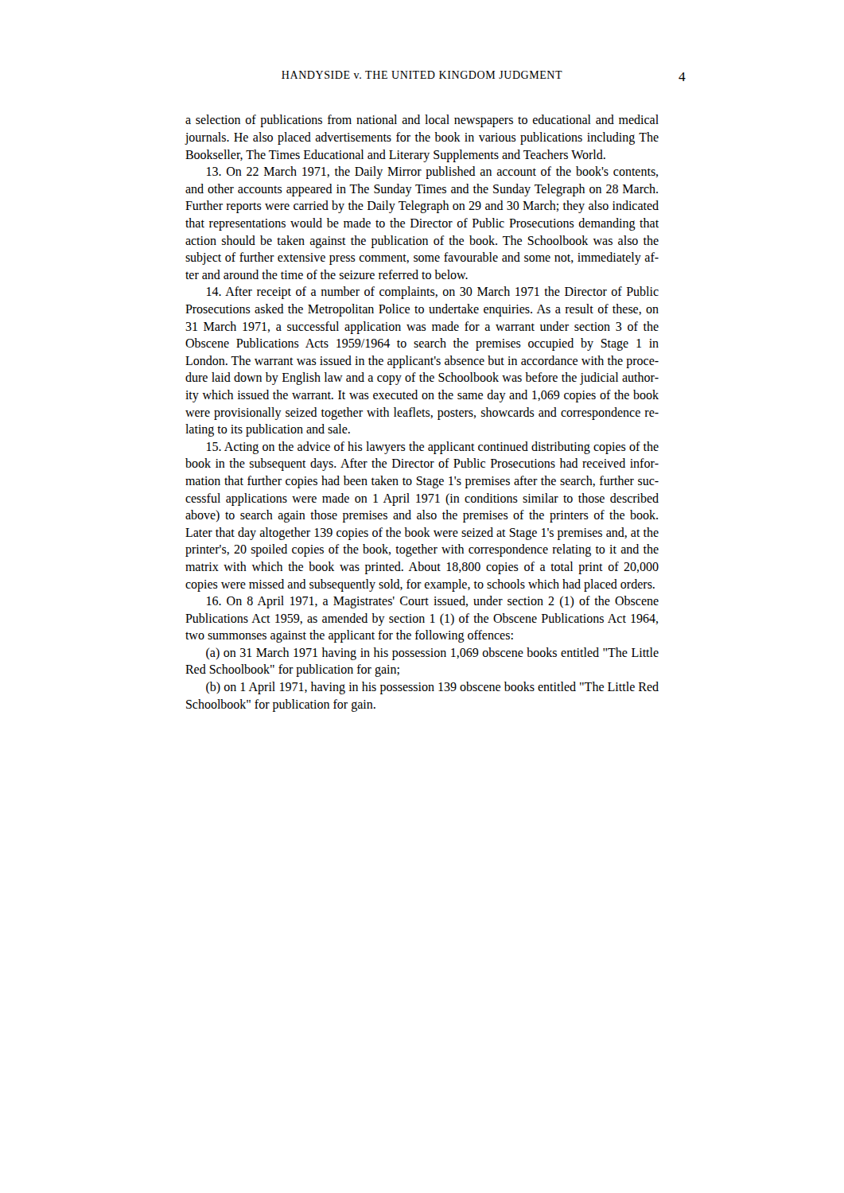HANDYSIDE v. THE UNITED KINGDOM JUDGMENT
4
a selection of publications from national and local newspapers to educational and medical journals. He also placed advertisements for the book in various publications including The Bookseller, The Times Educational and Literary Supplements and Teachers World.
13. On 22 March 1971, the Daily Mirror published an account of the book's contents, and other accounts appeared in The Sunday Times and the Sunday Telegraph on 28 March. Further reports were carried by the Daily Telegraph on 29 and 30 March; they also indicated that representations would be made to the Director of Public Prosecutions demanding that action should be taken against the publication of the book. The Schoolbook was also the subject of further extensive press comment, some favourable and some not, immediately after and around the time of the seizure referred to below.
14. After receipt of a number of complaints, on 30 March 1971 the Director of Public Prosecutions asked the Metropolitan Police to undertake enquiries. As a result of these, on 31 March 1971, a successful application was made for a warrant under section 3 of the Obscene Publications Acts 1959/1964 to search the premises occupied by Stage 1 in London. The warrant was issued in the applicant's absence but in accordance with the procedure laid down by English law and a copy of the Schoolbook was before the judicial authority which issued the warrant. It was executed on the same day and 1,069 copies of the book were provisionally seized together with leaflets, posters, showcards and correspondence relating to its publication and sale.
15. Acting on the advice of his lawyers the applicant continued distributing copies of the book in the subsequent days. After the Director of Public Prosecutions had received information that further copies had been taken to Stage 1's premises after the search, further successful applications were made on 1 April 1971 (in conditions similar to those described above) to search again those premises and also the premises of the printers of the book. Later that day altogether 139 copies of the book were seized at Stage 1's premises and, at the printer's, 20 spoiled copies of the book, together with correspondence relating to it and the matrix with which the book was printed. About 18,800 copies of a total print of 20,000 copies were missed and subsequently sold, for example, to schools which had placed orders.
16. On 8 April 1971, a Magistrates' Court issued, under section 2 (1) of the Obscene Publications Act 1959, as amended by section 1 (1) of the Obscene Publications Act 1964, two summonses against the applicant for the following offences:
(a) on 31 March 1971 having in his possession 1,069 obscene books entitled "The Little Red Schoolbook" for publication for gain;
(b) on 1 April 1971, having in his possession 139 obscene books entitled "The Little Red Schoolbook" for publication for gain.